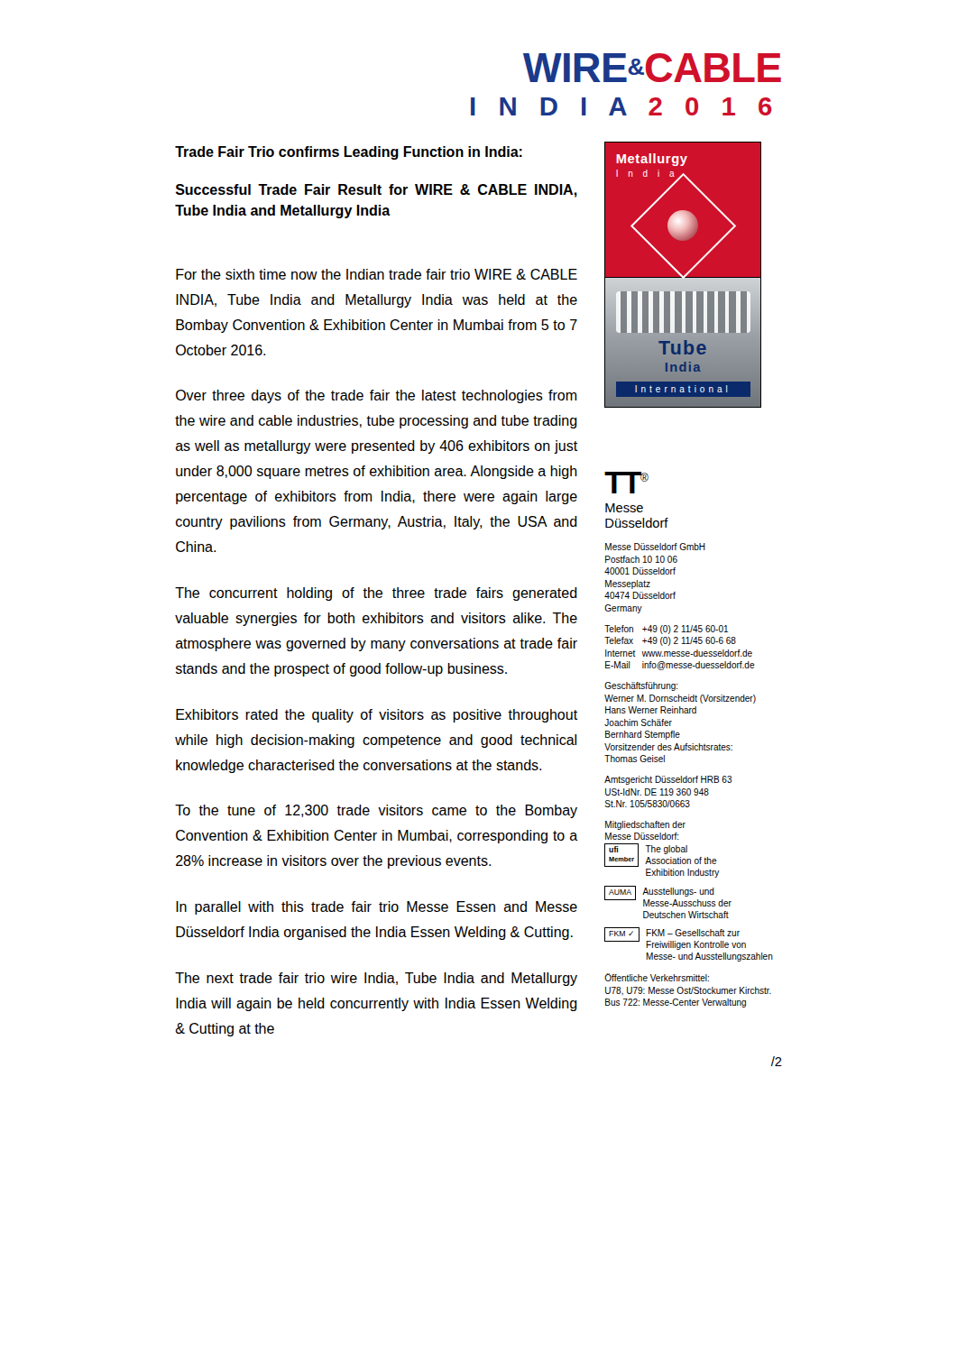WIRE&CABLE
I N D I A 2 0 1 6
Trade Fair Trio confirms Leading Function in India:
Successful Trade Fair Result for WIRE & CABLE INDIA, Tube India and Metallurgy India
For the sixth time now the Indian trade fair trio WIRE & CABLE INDIA, Tube India and Metallurgy India was held at the Bombay Convention & Exhibition Center in Mumbai from 5 to 7 October 2016.
Over three days of the trade fair the latest technologies from the wire and cable industries, tube processing and tube trading as well as metallurgy were presented by 406 exhibitors on just under 8,000 square metres of exhibition area. Alongside a high percentage of exhibitors from India, there were again large country pavilions from Germany, Austria, Italy, the USA and China.
The concurrent holding of the three trade fairs generated valuable synergies for both exhibitors and visitors alike. The atmosphere was governed by many conversations at trade fair stands and the prospect of good follow-up business.
Exhibitors rated the quality of visitors as positive throughout while high decision-making competence and good technical knowledge characterised the conversations at the stands.
To the tune of 12,300 trade visitors came to the Bombay Convention & Exhibition Center in Mumbai, corresponding to a 28% increase in visitors over the previous events.
In parallel with this trade fair trio Messe Essen and Messe Düsseldorf India organised the India Essen Welding & Cutting.
The next trade fair trio wire India, Tube India and Metallurgy India will again be held concurrently with India Essen Welding & Cutting at the
Metallurgy
I n d i a
Tube
India
International
TT®
Messe
Düsseldorf
Messe Düsseldorf GmbH
Postfach 10 10 06
40001 Düsseldorf
Messeplatz
40474 Düsseldorf
Germany
| Telefon | +49 (0) 2 11/45 60-01 |
| Telefax | +49 (0) 2 11/45 60-6 68 |
| Internet | www.messe-duesseldorf.de |
| E-Mail | info@messe-duesseldorf.de |
Geschäftsführung:
Werner M. Dornscheidt (Vorsitzender)
Hans Werner Reinhard
Joachim Schäfer
Bernhard Stempfle
Vorsitzender des Aufsichtsrates:
Thomas Geisel
Amtsgericht Düsseldorf HRB 63
USt-IdNr. DE 119 360 948
St.Nr. 105/5830/0663
Mitgliedschaften der
Messe Düsseldorf:
ufi
Member
The global
Association of the
Exhibition Industry
AUMA
Ausstellungs- und
Messe-Ausschuss der
Deutschen Wirtschaft
FKM ✓
FKM – Gesellschaft zur
Freiwilligen Kontrolle von
Messe- und Ausstellungszahlen
Öffentliche Verkehrsmittel:
U78, U79: Messe Ost/Stockumer Kirchstr.
Bus 722: Messe-Center Verwaltung
/2